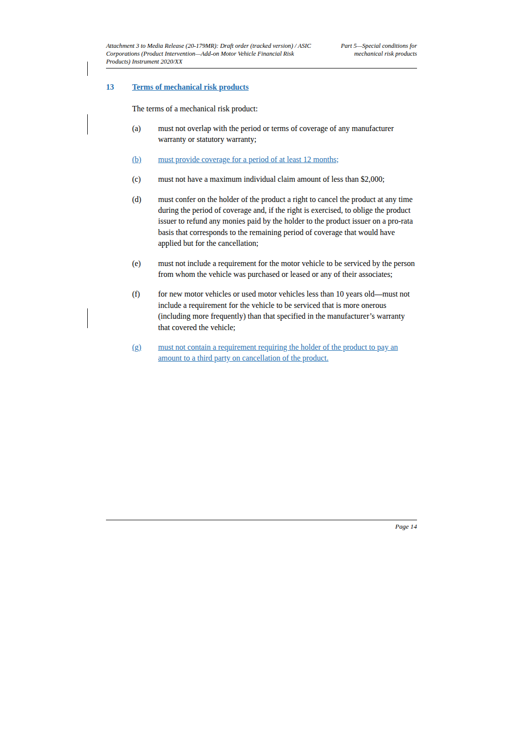| Attachment 3 to Media Release (20-179MR): Draft order (tracked version) / ASIC Corporations (Product Intervention—Add-on Motor Vehicle Financial Risk Products) Instrument 2020/XX | Part 5—Special conditions for mechanical risk products |
13 Terms of mechanical risk products
The terms of a mechanical risk product:
(a) must not overlap with the period or terms of coverage of any manufacturer warranty or statutory warranty;
(b) must provide coverage for a period of at least 12 months;
(c) must not have a maximum individual claim amount of less than $2,000;
(d) must confer on the holder of the product a right to cancel the product at any time during the period of coverage and, if the right is exercised, to oblige the product issuer to refund any monies paid by the holder to the product issuer on a pro-rata basis that corresponds to the remaining period of coverage that would have applied but for the cancellation;
(e) must not include a requirement for the motor vehicle to be serviced by the person from whom the vehicle was purchased or leased or any of their associates;
(f) for new motor vehicles or used motor vehicles less than 10 years old—must not include a requirement for the vehicle to be serviced that is more onerous (including more frequently) than that specified in the manufacturer’s warranty that covered the vehicle;
(g) must not contain a requirement requiring the holder of the product to pay an amount to a third party on cancellation of the product.
Page 14